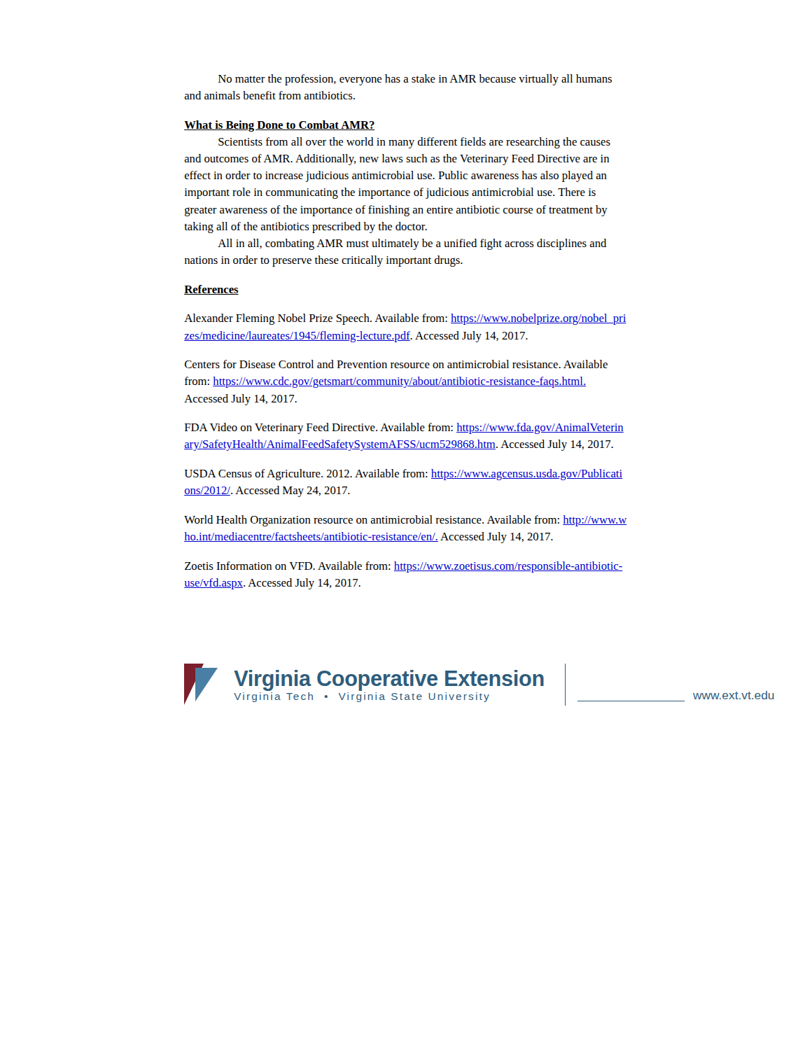No matter the profession, everyone has a stake in AMR because virtually all humans and animals benefit from antibiotics.
What is Being Done to Combat AMR?
Scientists from all over the world in many different fields are researching the causes and outcomes of AMR. Additionally, new laws such as the Veterinary Feed Directive are in effect in order to increase judicious antimicrobial use. Public awareness has also played an important role in communicating the importance of judicious antimicrobial use. There is greater awareness of the importance of finishing an entire antibiotic course of treatment by taking all of the antibiotics prescribed by the doctor.
All in all, combating AMR must ultimately be a unified fight across disciplines and nations in order to preserve these critically important drugs.
References
Alexander Fleming Nobel Prize Speech. Available from: https://www.nobelprize.org/nobel_prizes/medicine/laureates/1945/fleming-lecture.pdf. Accessed July 14, 2017.
Centers for Disease Control and Prevention resource on antimicrobial resistance. Available from: https://www.cdc.gov/getsmart/community/about/antibiotic-resistance-faqs.html. Accessed July 14, 2017.
FDA Video on Veterinary Feed Directive. Available from: https://www.fda.gov/AnimalVeterinary/SafetyHealth/AnimalFeedSafetySystemAFSS/ucm529868.htm. Accessed July 14, 2017.
USDA Census of Agriculture. 2012. Available from: https://www.agcensus.usda.gov/Publications/2012/. Accessed May 24, 2017.
World Health Organization resource on antimicrobial resistance. Available from: http://www.who.int/mediacentre/factsheets/antibiotic-resistance/en/. Accessed July 14, 2017.
Zoetis Information on VFD. Available from: https://www.zoetisus.com/responsible-antibiotic-use/vfd.aspx. Accessed July 14, 2017.
Virginia Cooperative Extension
Virginia Tech • Virginia State University
www.ext.vt.edu